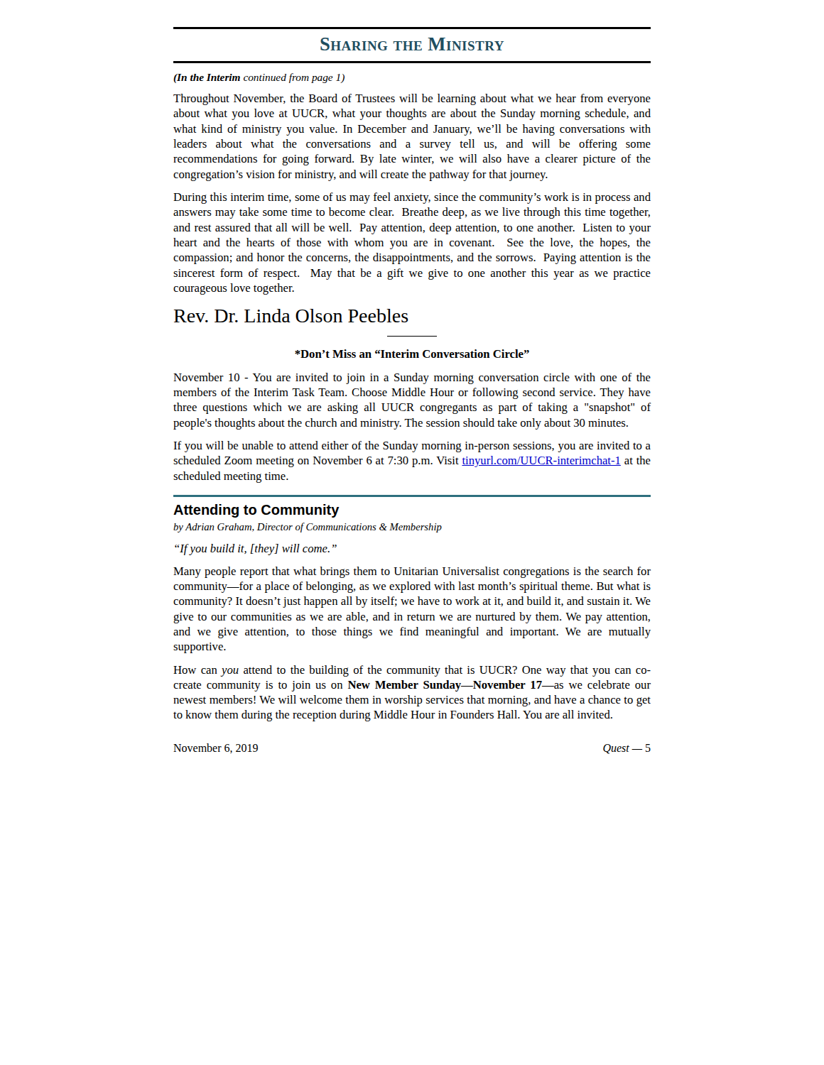Sharing the Ministry
(In the Interim continued from page 1)
Throughout November, the Board of Trustees will be learning about what we hear from everyone about what you love at UUCR, what your thoughts are about the Sunday morning schedule, and what kind of ministry you value. In December and January, we’ll be having conversations with leaders about what the conversations and a survey tell us, and will be offering some recommendations for going forward. By late winter, we will also have a clearer picture of the congregation’s vision for ministry, and will create the pathway for that journey.
During this interim time, some of us may feel anxiety, since the community’s work is in process and answers may take some time to become clear. Breathe deep, as we live through this time together, and rest assured that all will be well. Pay attention, deep attention, to one another. Listen to your heart and the hearts of those with whom you are in covenant. See the love, the hopes, the compassion; and honor the concerns, the disappointments, and the sorrows. Paying attention is the sincerest form of respect. May that be a gift we give to one another this year as we practice courageous love together.
Rev. Dr. Linda Olson Peebles
*Don’t Miss an “Interim Conversation Circle”
November 10 - You are invited to join in a Sunday morning conversation circle with one of the members of the Interim Task Team. Choose Middle Hour or following second service. They have three questions which we are asking all UUCR congregants as part of taking a "snapshot" of people's thoughts about the church and ministry. The session should take only about 30 minutes.
If you will be unable to attend either of the Sunday morning in-person sessions, you are invited to a scheduled Zoom meeting on November 6 at 7:30 p.m. Visit tinyurl.com/UUCR-interimchat-1 at the scheduled meeting time.
Attending to Community
by Adrian Graham, Director of Communications & Membership
“If you build it, [they] will come.”
Many people report that what brings them to Unitarian Universalist congregations is the search for community—for a place of belonging, as we explored with last month’s spiritual theme. But what is community? It doesn’t just happen all by itself; we have to work at it, and build it, and sustain it. We give to our communities as we are able, and in return we are nurtured by them. We pay attention, and we give attention, to those things we find meaningful and important. We are mutually supportive.
How can you attend to the building of the community that is UUCR? One way that you can co-create community is to join us on New Member Sunday—November 17—as we celebrate our newest members! We will welcome them in worship services that morning, and have a chance to get to know them during the reception during Middle Hour in Founders Hall. You are all invited.
November 6, 2019
Quest — 5